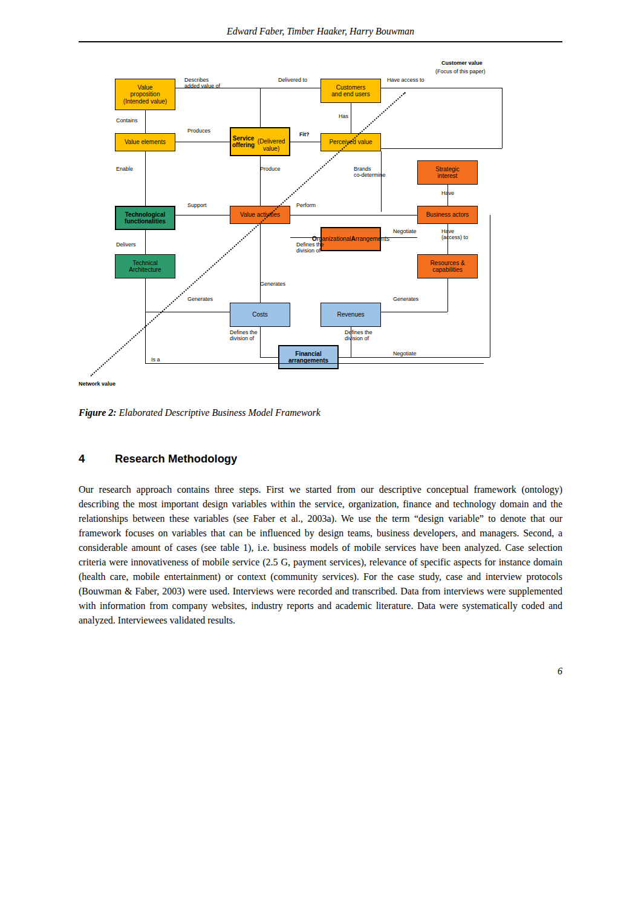Edward Faber, Timber Haaker, Harry Bouwman
Customer value
(Focus of this paper)
Value
proposition
(Intended value)
Customers
and end users
Value elements
Service
offering
(Delivered value)
Perceived value
Strategic
interest
Technological
functionalities
Value activities
Business actors
Organizational
Arrangements
Technical
Architecture
Resources &
capabilities
Costs
Revenues
Financial
arrangements
Network value
Describes
added value of
Delivered to
Have access to
Contains
Has
Produces
Fit?
Enable
Produce
Brands
co-determine
Have
Support
Perform
Negotiate
Have
(access) to
Delivers
Defines the
division of
Generates
Generates
Generates
Defines the
division of
Defines the
division of
Negotiate
Is a
Figure 2: Elaborated Descriptive Business Model Framework
4 Research Methodology
Our research approach contains three steps. First we started from our descriptive conceptual framework (ontology) describing the most important design variables within the service, organization, finance and technology domain and the relationships between these variables (see Faber et al., 2003a). We use the term “design variable” to denote that our framework focuses on variables that can be influenced by design teams, business developers, and managers. Second, a considerable amount of cases (see table 1), i.e. business models of mobile services have been analyzed. Case selection criteria were innovativeness of mobile service (2.5 G, payment services), relevance of specific aspects for instance domain (health care, mobile entertainment) or context (community services). For the case study, case and interview protocols (Bouwman & Faber, 2003) were used. Interviews were recorded and transcribed. Data from interviews were supplemented with information from company websites, industry reports and academic literature. Data were systematically coded and analyzed. Interviewees validated results.
6